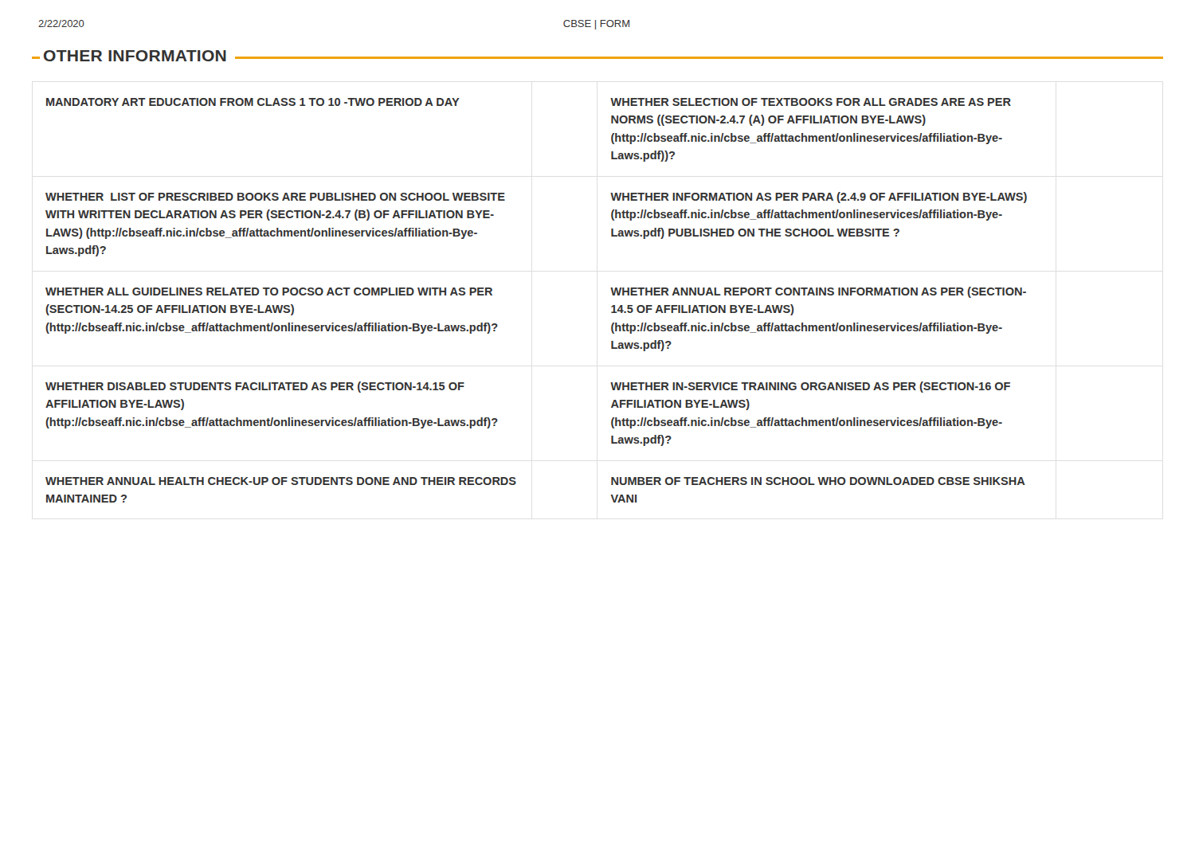2/22/2020
CBSE | FORM
Other Information
| MANDATORY ART EDUCATION FROM CLASS 1 TO 10 -TWO PERIOD A DAY | | WHETHER SELECTION OF TEXTBOOKS FOR ALL GRADES ARE AS PER NORMS ((SECTION-2.4.7 (A) OF AFFILIATION BYE-LAWS) ( http://cbseaff.nic.in/cbse_aff/attachment/onlineservices/affiliation-Bye-Laws.pdf ))? | |
| WHETHER LIST OF PRESCRIBED BOOKS ARE PUBLISHED ON SCHOOL WEBSITE WITH WRITTEN DECLARATION AS PER (SECTION-2.4.7 (B) OF AFFILIATION BYE-LAWS) ( http://cbseaff.nic.in/cbse_aff/attachment/onlineservices/affiliation-Bye-Laws.pdf )? | | WHETHER INFORMATION AS PER PARA (2.4.9 OF AFFILIATION BYE-LAWS) ( http://cbseaff.nic.in/cbse_aff/attachment/onlineservices/affiliation-Bye-Laws.pdf ) PUBLISHED ON THE SCHOOL WEBSITE ? | |
| WHETHER ALL GUIDELINES RELATED TO POCSO ACT COMPLIED WITH AS PER (SECTION-14.25 OF AFFILIATION BYE-LAWS) ( http://cbseaff.nic.in/cbse_aff/attachment/onlineservices/affiliation-Bye-Laws.pdf )? | | WHETHER ANNUAL REPORT CONTAINS INFORMATION AS PER (SECTION-14.5 OF AFFILIATION BYE-LAWS) ( http://cbseaff.nic.in/cbse_aff/attachment/onlineservices/affiliation-Bye-Laws.pdf )? | |
| WHETHER DISABLED STUDENTS FACILITATED AS PER (SECTION-14.15 OF AFFILIATION BYE-LAWS) ( http://cbseaff.nic.in/cbse_aff/attachment/onlineservices/affiliation-Bye-Laws.pdf )? | | WHETHER IN-SERVICE TRAINING ORGANISED AS PER (SECTION-16 OF AFFILIATION BYE-LAWS) ( http://cbseaff.nic.in/cbse_aff/attachment/onlineservices/affiliation-Bye-Laws.pdf )? | |
| WHETHER ANNUAL HEALTH CHECK-UP OF STUDENTS DONE AND THEIR RECORDS MAINTAINED ? | | NUMBER OF TEACHERS IN SCHOOL WHO DOWNLOADED CBSE SHIKSHA VANI | |